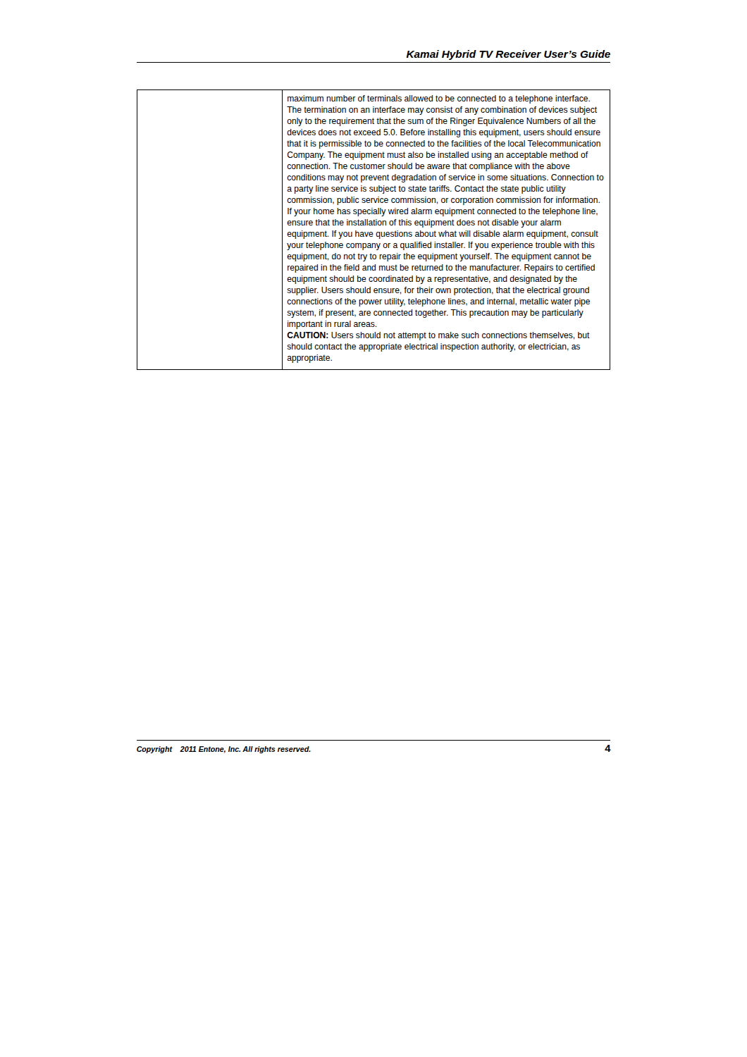Kamai Hybrid TV Receiver User’s Guide
| | maximum number of terminals allowed to be connected to a telephone interface. The termination on an interface may consist of any combination of devices subject only to the requirement that the sum of the Ringer Equivalence Numbers of all the devices does not exceed 5.0. Before installing this equipment, users should ensure that it is permissible to be connected to the facilities of the local Telecommunication Company. The equipment must also be installed using an acceptable method of connection. The customer should be aware that compliance with the above conditions may not prevent degradation of service in some situations. Connection to a party line service is subject to state tariffs. Contact the state public utility commission, public service commission, or corporation commission for information. If your home has specially wired alarm equipment connected to the telephone line, ensure that the installation of this equipment does not disable your alarm equipment. If you have questions about what will disable alarm equipment, consult your telephone company or a qualified installer. If you experience trouble with this equipment, do not try to repair the equipment yourself. The equipment cannot be repaired in the field and must be returned to the manufacturer. Repairs to certified equipment should be coordinated by a representative, and designated by the supplier. Users should ensure, for their own protection, that the electrical ground connections of the power utility, telephone lines, and internal, metallic water pipe system, if present, are connected together. This precaution may be particularly important in rural areas. CAUTION: Users should not attempt to make such connections themselves, but should contact the appropriate electrical inspection authority, or electrician, as appropriate. |
Copyright 2011 Entone, Inc. All rights reserved. 4